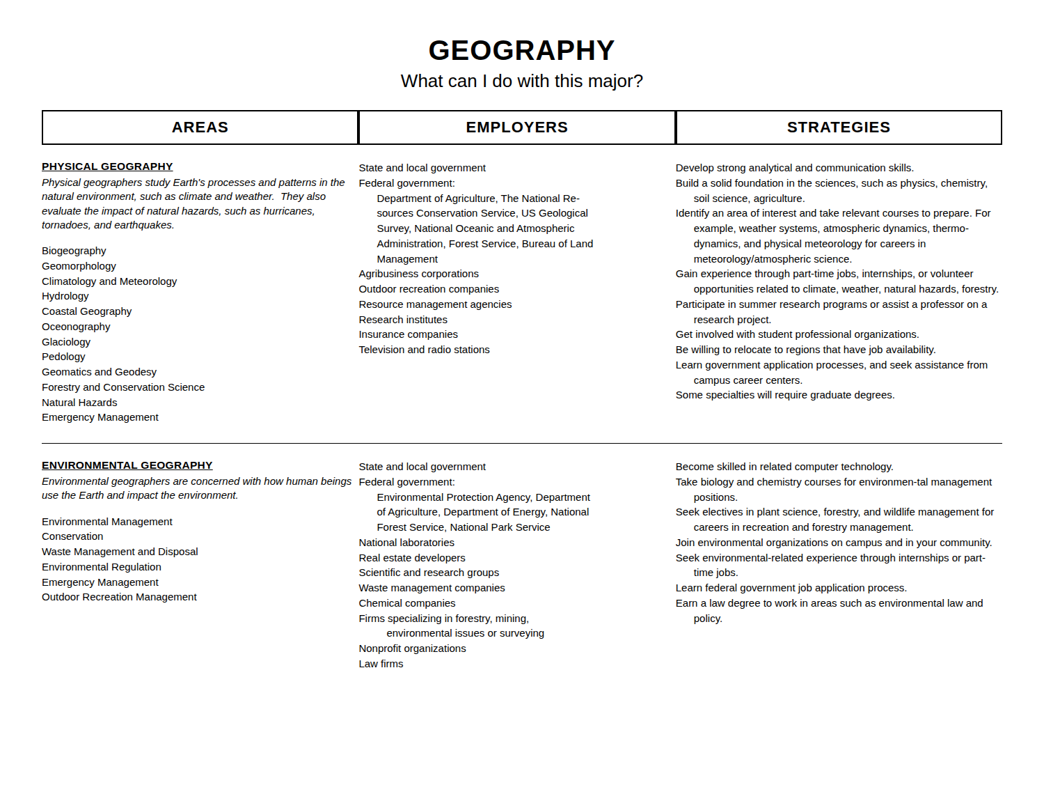GEOGRAPHY
What can I do with this major?
| AREAS | EMPLOYERS | STRATEGIES |
| PHYSICAL GEOGRAPHY Physical geographers study Earth's processes and patterns in the natural environment, such as climate and weather. They also evaluate the impact of natural hazards, such as hurricanes, tornadoes, and earthquakes. Biogeography Geomorphology Climatology and Meteorology Hydrology Coastal Geography Oceonography Glaciology Pedology Geomatics and Geodesy Forestry and Conservation Science Natural Hazards Emergency Management | State and local government Federal government: Department of Agriculture, The National Re- sources Conservation Service, US Geological Survey, National Oceanic and Atmospheric Administration, Forest Service, Bureau of Land Management Agribusiness corporations Outdoor recreation companies Resource management agencies Research institutes Insurance companies Television and radio stations | Develop strong analytical and communication skills. Build a solid foundation in the sciences, such as physics, chemistry, soil science, agriculture. Identify an area of interest and take relevant courses to prepare. For example, weather systems, atmospheric dynamics, thermo-dynamics, and physical meteorology for careers in meteorology/atmospheric science. Gain experience through part-time jobs, internships, or volunteer opportunities related to climate, weather, natural hazards, forestry. Participate in summer research programs or assist a professor on a research project. Get involved with student professional organizations. Be willing to relocate to regions that have job availability. Learn government application processes, and seek assistance from campus career centers. Some specialties will require graduate degrees. |
| ENVIRONMENTAL GEOGRAPHY Environmental geographers are concerned with how human beings use the Earth and impact the environment. Environmental Management Conservation Waste Management and Disposal Environmental Regulation Emergency Management Outdoor Recreation Management | State and local government Federal government: Environmental Protection Agency, Department of Agriculture, Department of Energy, National Forest Service, National Park Service National laboratories Real estate developers Scientific and research groups Waste management companies Chemical companies Firms specializing in forestry, mining, environmental issues or surveying Nonprofit organizations Law firms | Become skilled in related computer technology. Take biology and chemistry courses for environmen-tal management positions. Seek electives in plant science, forestry, and wildlife management for careers in recreation and forestry management. Join environmental organizations on campus and in your community. Seek environmental-related experience through internships or part-time jobs. Learn federal government job application process. Earn a law degree to work in areas such as environmental law and policy. |